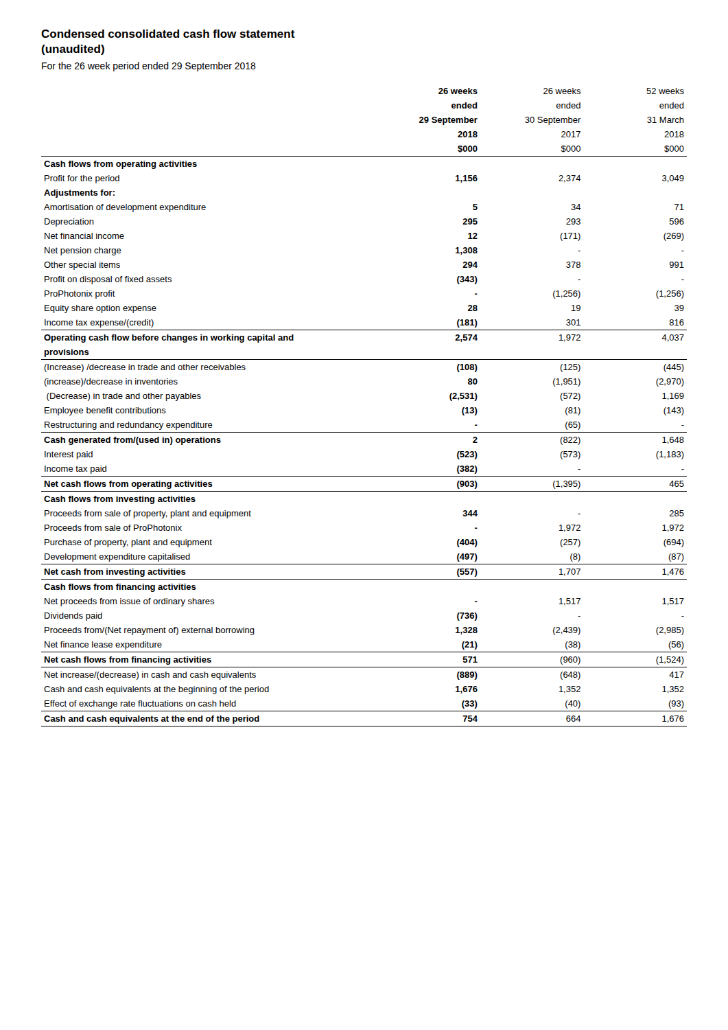Condensed consolidated cash flow statement
(unaudited)
For the 26 week period ended 29 September 2018
| | 26 weeks | 26 weeks | 52 weeks |
| --- | --- | --- | --- |
| | ended | ended | ended |
| | 29 September | 30 September | 31 March |
| | 2018 | 2017 | 2018 |
| | $000 | $000 | $000 |
| Cash flows from operating activities | | | |
| Profit for the period | 1,156 | 2,374 | 3,049 |
| Adjustments for: | | | |
| Amortisation of development expenditure | 5 | 34 | 71 |
| Depreciation | 295 | 293 | 596 |
| Net financial income | 12 | (171) | (269) |
| Net pension charge | 1,308 | - | - |
| Other special items | 294 | 378 | 991 |
| Profit on disposal of fixed assets | (343) | - | - |
| ProPhotonix profit | - | (1,256) | (1,256) |
| Equity share option expense | 28 | 19 | 39 |
| Income tax expense/(credit) | (181) | 301 | 816 |
| Operating cash flow before changes in working capital and | 2,574 | 1,972 | 4,037 |
| provisions | | | |
| (Increase) /decrease in trade and other receivables | (108) | (125) | (445) |
| (increase)/decrease in inventories | 80 | (1,951) | (2,970) |
| (Decrease) in trade and other payables | (2,531) | (572) | 1,169 |
| Employee benefit contributions | (13) | (81) | (143) |
| Restructuring and redundancy expenditure | - | (65) | - |
| Cash generated from/(used in) operations | 2 | (822) | 1,648 |
| Interest paid | (523) | (573) | (1,183) |
| Income tax paid | (382) | - | - |
| Net cash flows from operating activities | (903) | (1,395) | 465 |
| Cash flows from investing activities | | | |
| Proceeds from sale of property, plant and equipment | 344 | - | 285 |
| Proceeds from sale of ProPhotonix | - | 1,972 | 1,972 |
| Purchase of property, plant and equipment | (404) | (257) | (694) |
| Development expenditure capitalised | (497) | (8) | (87) |
| Net cash from investing activities | (557) | 1,707 | 1,476 |
| Cash flows from financing activities | | | |
| Net proceeds from issue of ordinary shares | - | 1,517 | 1,517 |
| Dividends paid | (736) | - | - |
| Proceeds from/(Net repayment of) external borrowing | 1,328 | (2,439) | (2,985) |
| Net finance lease expenditure | (21) | (38) | (56) |
| Net cash flows from financing activities | 571 | (960) | (1,524) |
| Net increase/(decrease) in cash and cash equivalents | (889) | (648) | 417 |
| Cash and cash equivalents at the beginning of the period | 1,676 | 1,352 | 1,352 |
| Effect of exchange rate fluctuations on cash held | (33) | (40) | (93) |
| Cash and cash equivalents at the end of the period | 754 | 664 | 1,676 |